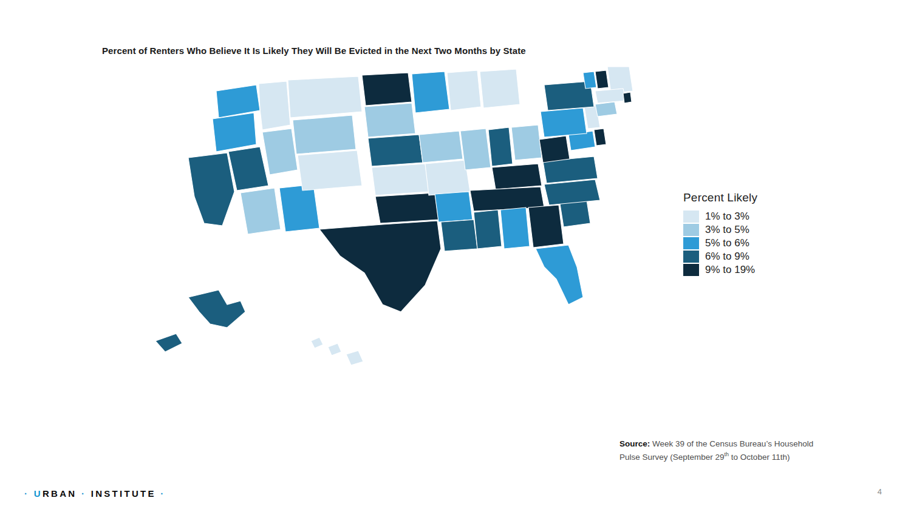Percent of Renters Who Believe It Is Likely They Will Be Evicted in the Next Two Months by State
Percent Likely
1% to 3%
3% to 5%
5% to 6%
6% to 9%
9% to 19%
Source: Week 39 of the Census Bureau’s Household Pulse Survey (September 29th to October 11th)
· URBAN · INSTITUTE ·
4